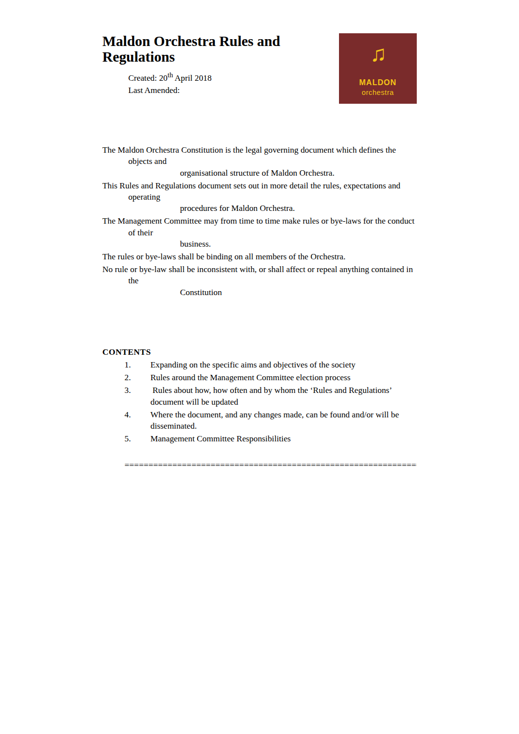Maldon Orchestra Rules and Regulations
Created: 20th April 2018
Last Amended:
♫
MALDON
orchestra
The Maldon Orchestra Constitution is the legal governing document which defines the objects andorganisational structure of Maldon Orchestra.
This Rules and Regulations document sets out in more detail the rules, expectations and operatingprocedures for Maldon Orchestra.
The Management Committee may from time to time make rules or bye-laws for the conduct of theirbusiness.
The rules or bye-laws shall be binding on all members of the Orchestra.
No rule or bye-law shall be inconsistent with, or shall affect or repeal anything contained in theConstitution
CONTENTS
Expanding on the specific aims and objectives of the society
Rules around the Management Committee election process
Rules about how, how often and by whom the ‘Rules and Regulations’ document will be updated
Where the document, and any changes made, can be found and/or will be disseminated.
Management Committee Responsibilities
=======================================================================